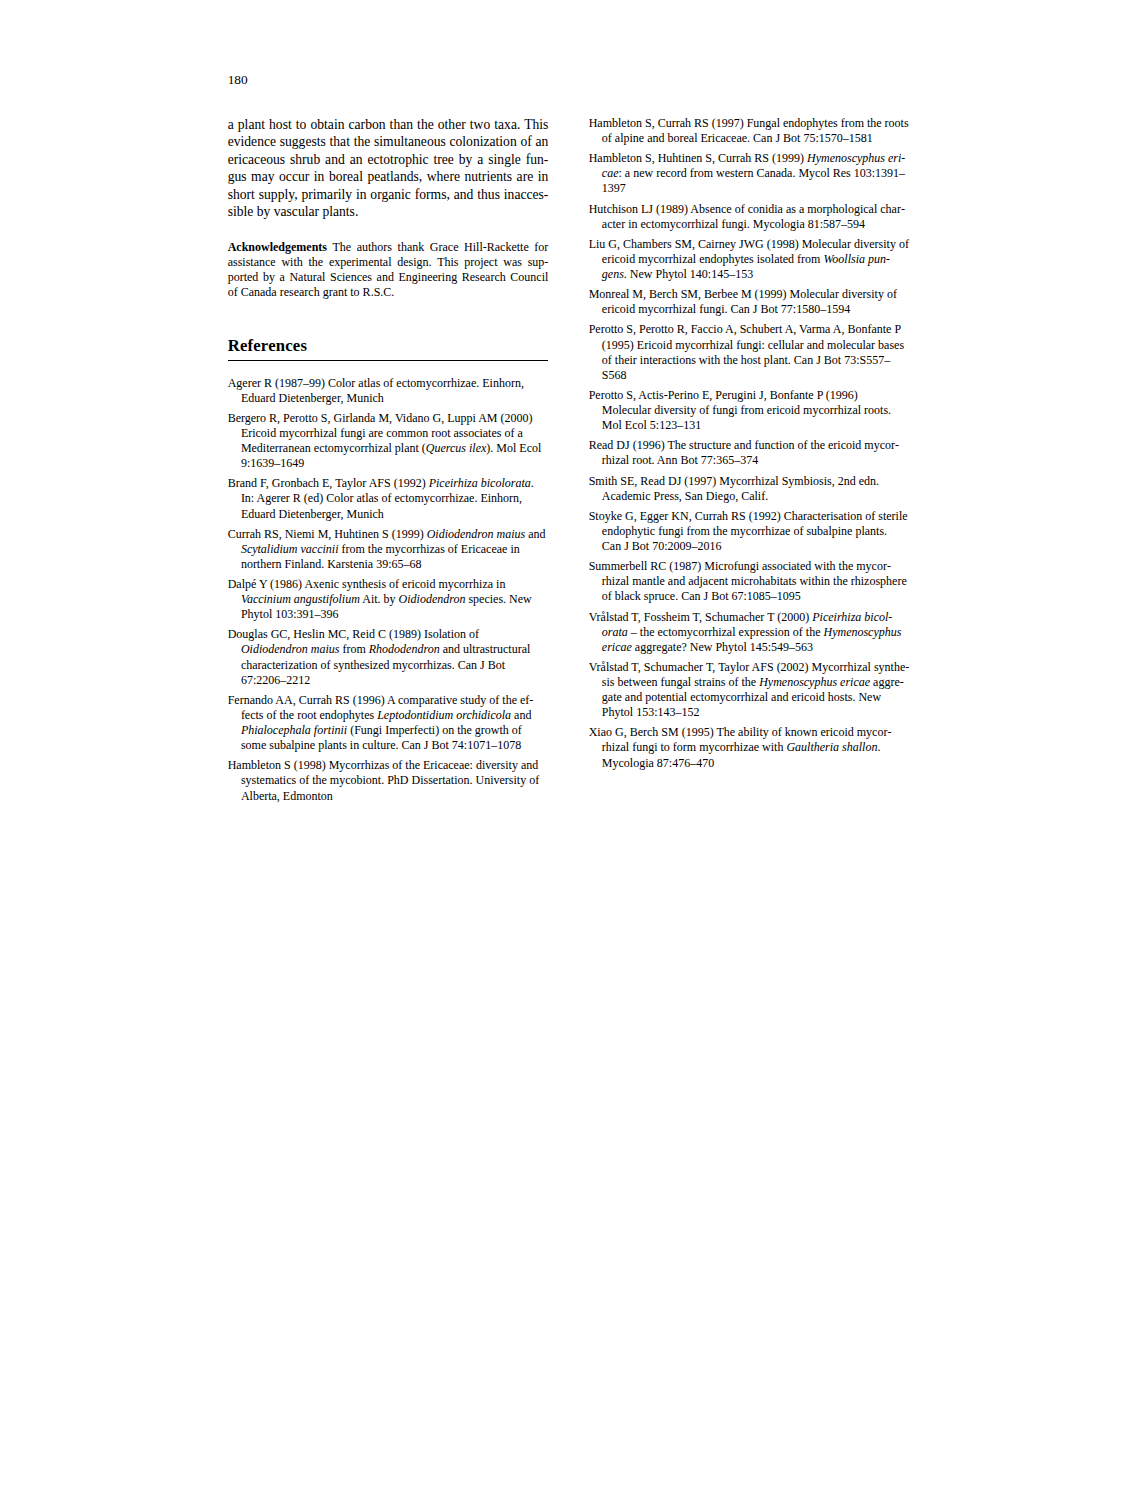180
a plant host to obtain carbon than the other two taxa. This evidence suggests that the simultaneous colonization of an ericaceous shrub and an ectotrophic tree by a single fungus may occur in boreal peatlands, where nutrients are in short supply, primarily in organic forms, and thus inaccessible by vascular plants.
Acknowledgements The authors thank Grace Hill-Rackette for assistance with the experimental design. This project was supported by a Natural Sciences and Engineering Research Council of Canada research grant to R.S.C.
References
Agerer R (1987–99) Color atlas of ectomycorrhizae. Einhorn, Eduard Dietenberger, Munich
Bergero R, Perotto S, Girlanda M, Vidano G, Luppi AM (2000) Ericoid mycorrhizal fungi are common root associates of a Mediterranean ectomycorrhizal plant (Quercus ilex). Mol Ecol 9:1639–1649
Brand F, Gronbach E, Taylor AFS (1992) Piceirhiza bicolorata. In: Agerer R (ed) Color atlas of ectomycorrhizae. Einhorn, Eduard Dietenberger, Munich
Currah RS, Niemi M, Huhtinen S (1999) Oidiodendron maius and Scytalidium vaccinii from the mycorrhizas of Ericaceae in northern Finland. Karstenia 39:65–68
Dalpé Y (1986) Axenic synthesis of ericoid mycorrhiza in Vaccinium angustifolium Ait. by Oidiodendron species. New Phytol 103:391–396
Douglas GC, Heslin MC, Reid C (1989) Isolation of Oidiodendron maius from Rhododendron and ultrastructural characterization of synthesized mycorrhizas. Can J Bot 67:2206–2212
Fernando AA, Currah RS (1996) A comparative study of the effects of the root endophytes Leptodontidium orchidicola and Phialocephala fortinii (Fungi Imperfecti) on the growth of some subalpine plants in culture. Can J Bot 74:1071–1078
Hambleton S (1998) Mycorrhizas of the Ericaceae: diversity and systematics of the mycobiont. PhD Dissertation. University of Alberta, Edmonton
Hambleton S, Currah RS (1997) Fungal endophytes from the roots of alpine and boreal Ericaceae. Can J Bot 75:1570–1581
Hambleton S, Huhtinen S, Currah RS (1999) Hymenoscyphus ericae: a new record from western Canada. Mycol Res 103:1391–1397
Hutchison LJ (1989) Absence of conidia as a morphological character in ectomycorrhizal fungi. Mycologia 81:587–594
Liu G, Chambers SM, Cairney JWG (1998) Molecular diversity of ericoid mycorrhizal endophytes isolated from Woollsia pungens. New Phytol 140:145–153
Monreal M, Berch SM, Berbee M (1999) Molecular diversity of ericoid mycorrhizal fungi. Can J Bot 77:1580–1594
Perotto S, Perotto R, Faccio A, Schubert A, Varma A, Bonfante P (1995) Ericoid mycorrhizal fungi: cellular and molecular bases of their interactions with the host plant. Can J Bot 73:S557–S568
Perotto S, Actis-Perino E, Perugini J, Bonfante P (1996) Molecular diversity of fungi from ericoid mycorrhizal roots. Mol Ecol 5:123–131
Read DJ (1996) The structure and function of the ericoid mycorrhizal root. Ann Bot 77:365–374
Smith SE, Read DJ (1997) Mycorrhizal Symbiosis, 2nd edn. Academic Press, San Diego, Calif.
Stoyke G, Egger KN, Currah RS (1992) Characterisation of sterile endophytic fungi from the mycorrhizae of subalpine plants. Can J Bot 70:2009–2016
Summerbell RC (1987) Microfungi associated with the mycorrhizal mantle and adjacent microhabitats within the rhizosphere of black spruce. Can J Bot 67:1085–1095
Vrålstad T, Fossheim T, Schumacher T (2000) Piceirhiza bicolorata – the ectomycorrhizal expression of the Hymenoscyphus ericae aggregate? New Phytol 145:549–563
Vrålstad T, Schumacher T, Taylor AFS (2002) Mycorrhizal synthesis between fungal strains of the Hymenoscyphus ericae aggregate and potential ectomycorrhizal and ericoid hosts. New Phytol 153:143–152
Xiao G, Berch SM (1995) The ability of known ericoid mycorrhizal fungi to form mycorrhizae with Gaultheria shallon. Mycologia 87:476–470